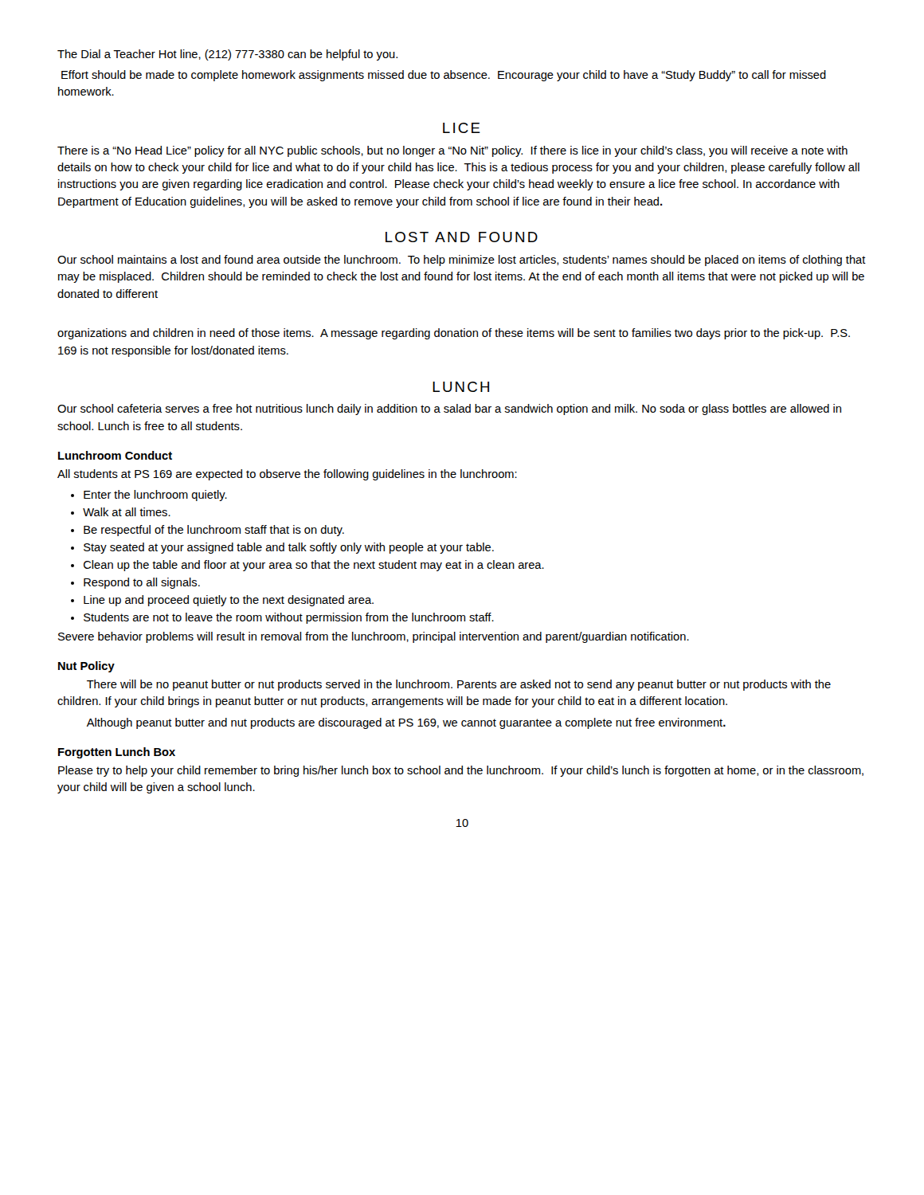The Dial a Teacher Hot line, (212) 777-3380 can be helpful to you.
Effort should be made to complete homework assignments missed due to absence. Encourage your child to have a “Study Buddy” to call for missed homework.
LICE
There is a “No Head Lice” policy for all NYC public schools, but no longer a “No Nit” policy. If there is lice in your child’s class, you will receive a note with details on how to check your child for lice and what to do if your child has lice. This is a tedious process for you and your children, please carefully follow all instructions you are given regarding lice eradication and control. Please check your child’s head weekly to ensure a lice free school. In accordance with Department of Education guidelines, you will be asked to remove your child from school if lice are found in their head.
LOST AND FOUND
Our school maintains a lost and found area outside the lunchroom. To help minimize lost articles, students’ names should be placed on items of clothing that may be misplaced. Children should be reminded to check the lost and found for lost items. At the end of each month all items that were not picked up will be donated to different
organizations and children in need of those items. A message regarding donation of these items will be sent to families two days prior to the pick-up. P.S. 169 is not responsible for lost/donated items.
LUNCH
Our school cafeteria serves a free hot nutritious lunch daily in addition to a salad bar a sandwich option and milk. No soda or glass bottles are allowed in school. Lunch is free to all students.
Lunchroom Conduct
All students at PS 169 are expected to observe the following guidelines in the lunchroom:
Enter the lunchroom quietly.
Walk at all times.
Be respectful of the lunchroom staff that is on duty.
Stay seated at your assigned table and talk softly only with people at your table.
Clean up the table and floor at your area so that the next student may eat in a clean area.
Respond to all signals.
Line up and proceed quietly to the next designated area.
Students are not to leave the room without permission from the lunchroom staff.
Severe behavior problems will result in removal from the lunchroom, principal intervention and parent/guardian notification.
Nut Policy
There will be no peanut butter or nut products served in the lunchroom. Parents are asked not to send any peanut butter or nut products with the children. If your child brings in peanut butter or nut products, arrangements will be made for your child to eat in a different location.
Although peanut butter and nut products are discouraged at PS 169, we cannot guarantee a complete nut free environment.
Forgotten Lunch Box
Please try to help your child remember to bring his/her lunch box to school and the lunchroom. If your child’s lunch is forgotten at home, or in the classroom, your child will be given a school lunch.
10